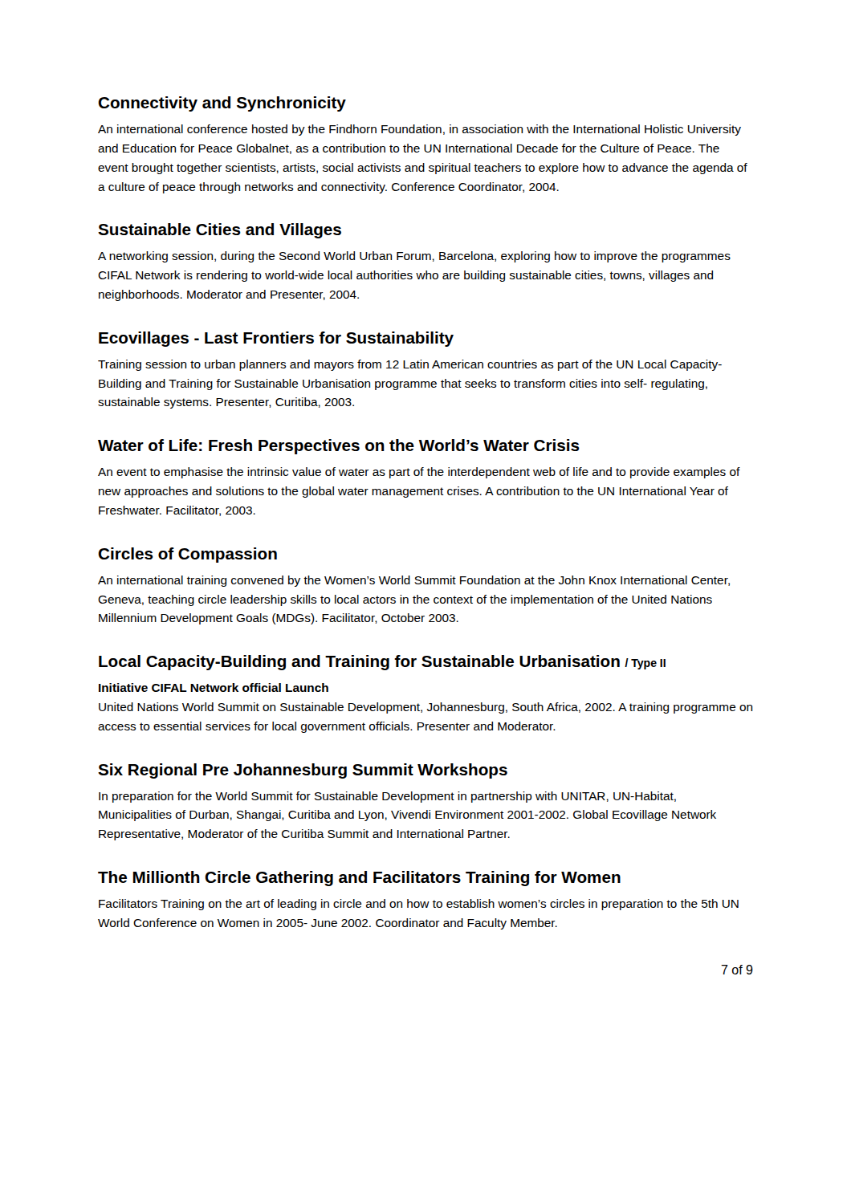Connectivity and Synchronicity
An international conference hosted by the Findhorn Foundation, in association with the International Holistic University and Education for Peace Globalnet, as a contribution to the UN International Decade for the Culture of Peace. The event brought together scientists, artists, social activists and spiritual teachers to explore how to advance the agenda of a culture of peace through networks and connectivity. Conference Coordinator, 2004.
Sustainable Cities and Villages
A networking session, during the Second World Urban Forum, Barcelona, exploring how to improve the programmes CIFAL Network is rendering to world-wide local authorities who are building sustainable cities, towns, villages and neighborhoods. Moderator and Presenter, 2004.
Ecovillages - Last Frontiers for Sustainability
Training session to urban planners and mayors from 12 Latin American countries as part of the UN Local Capacity- Building and Training for Sustainable Urbanisation programme that seeks to transform cities into self- regulating, sustainable systems. Presenter, Curitiba, 2003.
Water of Life: Fresh Perspectives on the World’s Water Crisis
An event to emphasise the intrinsic value of water as part of the interdependent web of life and to provide examples of new approaches and solutions to the global water management crises. A contribution to the UN International Year of Freshwater. Facilitator, 2003.
Circles of Compassion
An international training convened by the Women’s World Summit Foundation at the John Knox International Center, Geneva, teaching circle leadership skills to local actors in the context of the implementation of the United Nations Millennium Development Goals (MDGs). Facilitator, October 2003.
Local Capacity-Building and Training for Sustainable Urbanisation / Type II
Initiative CIFAL Network official Launch
United Nations World Summit on Sustainable Development, Johannesburg, South Africa, 2002. A training programme on access to essential services for local government officials. Presenter and Moderator.
Six Regional Pre Johannesburg Summit Workshops
In preparation for the World Summit for Sustainable Development in partnership with UNITAR, UN-Habitat, Municipalities of Durban, Shangai, Curitiba and Lyon, Vivendi Environment 2001-2002. Global Ecovillage Network Representative, Moderator of the Curitiba Summit and International Partner.
The Millionth Circle Gathering and Facilitators Training for Women
Facilitators Training on the art of leading in circle and on how to establish women’s circles in preparation to the 5th UN World Conference on Women in 2005- June 2002. Coordinator and Faculty Member.
7 of 9